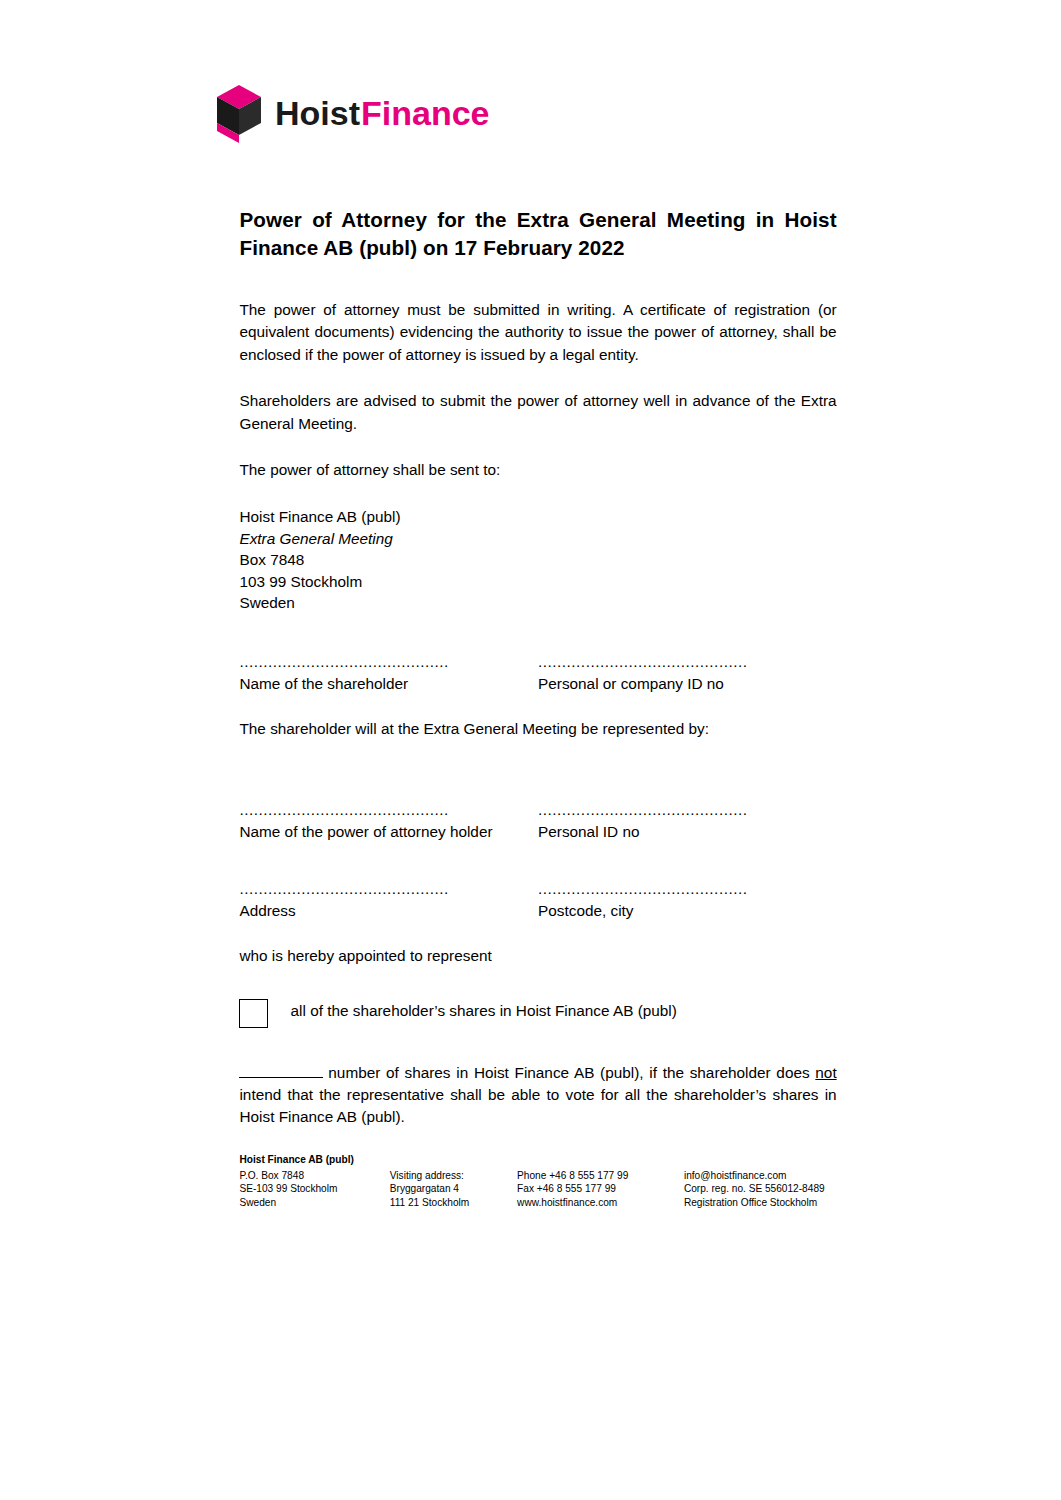Hoist Finance
Power of Attorney for the Extra General Meeting in Hoist Finance AB (publ) on 17 February 2022
The power of attorney must be submitted in writing. A certificate of registration (or equivalent documents) evidencing the authority to issue the power of attorney, shall be enclosed if the power of attorney is issued by a legal entity.
Shareholders are advised to submit the power of attorney well in advance of the Extra General Meeting.
The power of attorney shall be sent to:
Hoist Finance AB (publ)
Extra General Meeting
Box 7848
103 99 Stockholm
Sweden
| ............................................ | ............................................ |
| Name of the shareholder | Personal or company ID no |
The shareholder will at the Extra General Meeting be represented by:
| ............................................ | ............................................ |
| Name of the power of attorney holder | Personal ID no |
| ............................................ | ............................................ |
| Address | Postcode, city |
who is hereby appointed to represent
all of the shareholder’s shares in Hoist Finance AB (publ)
number of shares in Hoist Finance AB (publ), if the shareholder does not intend that the representative shall be able to vote for all the shareholder’s shares in Hoist Finance AB (publ).
Hoist Finance AB (publ)
| P.O. Box 7848 | Visiting address: | Phone +46 8 555 177 99 | info@hoistfinance.com |
| SE-103 99 Stockholm | Bryggargatan 4 | Fax +46 8 555 177 99 | Corp. reg. no. SE 556012-8489 |
| Sweden | 111 21 Stockholm | www.hoistfinance.com | Registration Office Stockholm |